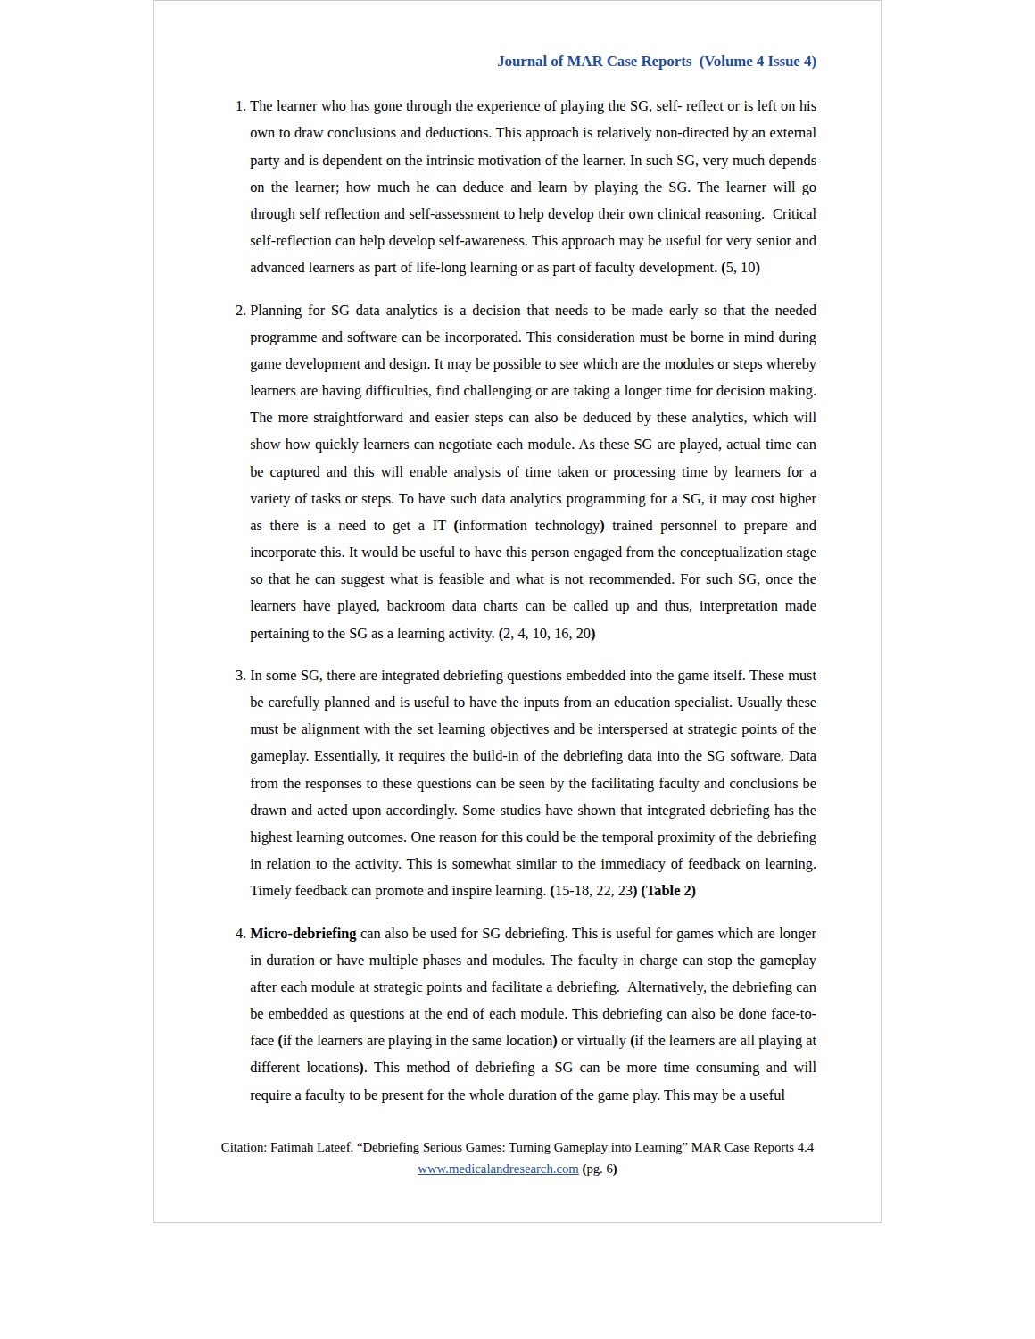Journal of MAR Case Reports (Volume 4 Issue 4)
The learner who has gone through the experience of playing the SG, self- reflect or is left on his own to draw conclusions and deductions. This approach is relatively non-directed by an external party and is dependent on the intrinsic motivation of the learner. In such SG, very much depends on the learner; how much he can deduce and learn by playing the SG. The learner will go through self reflection and self-assessment to help develop their own clinical reasoning. Critical self-reflection can help develop self-awareness. This approach may be useful for very senior and advanced learners as part of life-long learning or as part of faculty development. (5, 10)
Planning for SG data analytics is a decision that needs to be made early so that the needed programme and software can be incorporated. This consideration must be borne in mind during game development and design. It may be possible to see which are the modules or steps whereby learners are having difficulties, find challenging or are taking a longer time for decision making. The more straightforward and easier steps can also be deduced by these analytics, which will show how quickly learners can negotiate each module. As these SG are played, actual time can be captured and this will enable analysis of time taken or processing time by learners for a variety of tasks or steps. To have such data analytics programming for a SG, it may cost higher as there is a need to get a IT (information technology) trained personnel to prepare and incorporate this. It would be useful to have this person engaged from the conceptualization stage so that he can suggest what is feasible and what is not recommended. For such SG, once the learners have played, backroom data charts can be called up and thus, interpretation made pertaining to the SG as a learning activity. (2, 4, 10, 16, 20)
In some SG, there are integrated debriefing questions embedded into the game itself. These must be carefully planned and is useful to have the inputs from an education specialist. Usually these must be alignment with the set learning objectives and be interspersed at strategic points of the gameplay. Essentially, it requires the build-in of the debriefing data into the SG software. Data from the responses to these questions can be seen by the facilitating faculty and conclusions be drawn and acted upon accordingly. Some studies have shown that integrated debriefing has the highest learning outcomes. One reason for this could be the temporal proximity of the debriefing in relation to the activity. This is somewhat similar to the immediacy of feedback on learning. Timely feedback can promote and inspire learning. (15-18, 22, 23) (Table 2)
Micro-debriefing can also be used for SG debriefing. This is useful for games which are longer in duration or have multiple phases and modules. The faculty in charge can stop the gameplay after each module at strategic points and facilitate a debriefing. Alternatively, the debriefing can be embedded as questions at the end of each module. This debriefing can also be done face-to-face (if the learners are playing in the same location) or virtually (if the learners are all playing at different locations). This method of debriefing a SG can be more time consuming and will require a faculty to be present for the whole duration of the game play. This may be a useful
Citation: Fatimah Lateef. “Debriefing Serious Games: Turning Gameplay into Learning” MAR Case Reports 4.4 www.medicalandresearch.com (pg. 6)